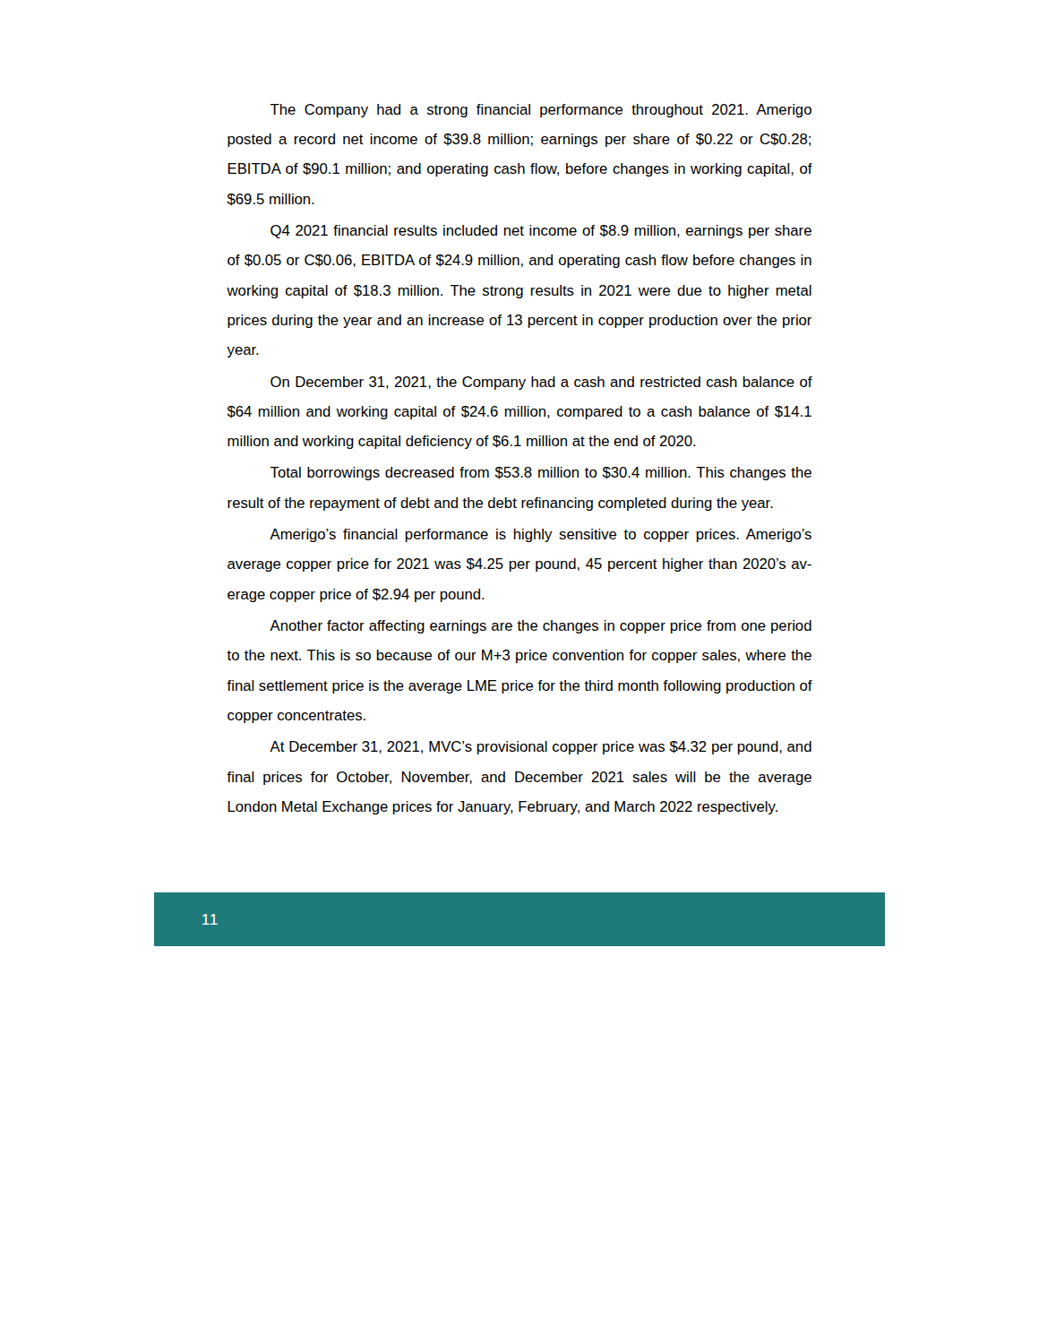The Company had a strong financial performance throughout 2021. Amerigo posted a record net income of $39.8 million; earnings per share of $0.22 or C$0.28; EBITDA of $90.1 million; and operating cash flow, before changes in working capital, of $69.5 million.
Q4 2021 financial results included net income of $8.9 million, earnings per share of $0.05 or C$0.06, EBITDA of $24.9 million, and operating cash flow before changes in working capital of $18.3 million. The strong results in 2021 were due to higher metal prices during the year and an increase of 13 percent in copper production over the prior year.
On December 31, 2021, the Company had a cash and restricted cash balance of $64 million and working capital of $24.6 million, compared to a cash balance of $14.1 million and working capital deficiency of $6.1 million at the end of 2020.
Total borrowings decreased from $53.8 million to $30.4 million. This changes the result of the repayment of debt and the debt refinancing completed during the year.
Amerigo’s financial performance is highly sensitive to copper prices. Amerigo’s average copper price for 2021 was $4.25 per pound, 45 percent higher than 2020’s average copper price of $2.94 per pound.
Another factor affecting earnings are the changes in copper price from one period to the next. This is so because of our M+3 price convention for copper sales, where the final settlement price is the average LME price for the third month following production of copper concentrates.
At December 31, 2021, MVC’s provisional copper price was $4.32 per pound, and final prices for October, November, and December 2021 sales will be the average London Metal Exchange prices for January, February, and March 2022 respectively.
11